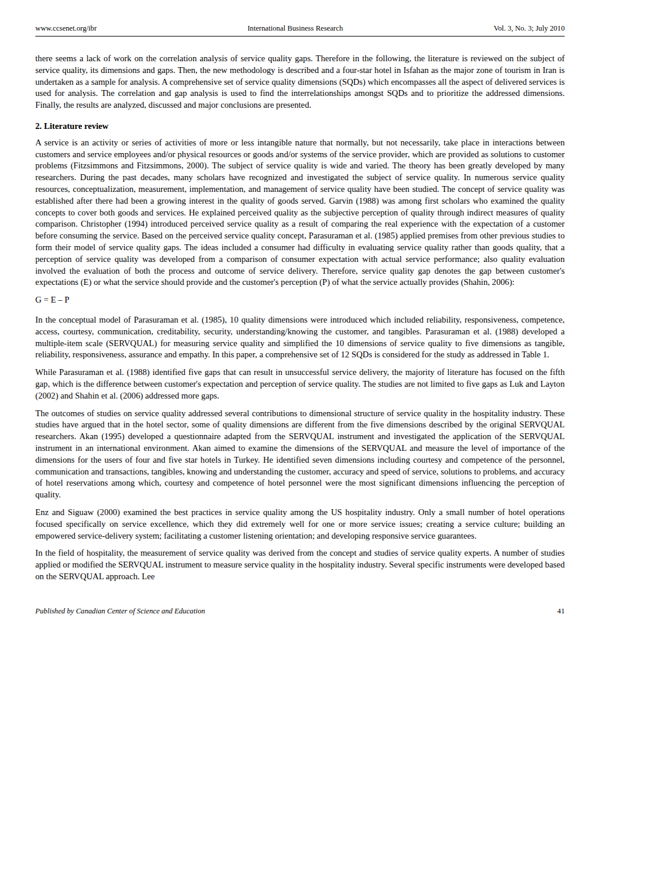www.ccsenet.org/ibr International Business Research Vol. 3, No. 3; July 2010
there seems a lack of work on the correlation analysis of service quality gaps. Therefore in the following, the literature is reviewed on the subject of service quality, its dimensions and gaps. Then, the new methodology is described and a four-star hotel in Isfahan as the major zone of tourism in Iran is undertaken as a sample for analysis. A comprehensive set of service quality dimensions (SQDs) which encompasses all the aspect of delivered services is used for analysis. The correlation and gap analysis is used to find the interrelationships amongst SQDs and to prioritize the addressed dimensions. Finally, the results are analyzed, discussed and major conclusions are presented.
2. Literature review
A service is an activity or series of activities of more or less intangible nature that normally, but not necessarily, take place in interactions between customers and service employees and/or physical resources or goods and/or systems of the service provider, which are provided as solutions to customer problems (Fitzsimmons and Fitzsimmons, 2000). The subject of service quality is wide and varied. The theory has been greatly developed by many researchers. During the past decades, many scholars have recognized and investigated the subject of service quality. In numerous service quality resources, conceptualization, measurement, implementation, and management of service quality have been studied. The concept of service quality was established after there had been a growing interest in the quality of goods served. Garvin (1988) was among first scholars who examined the quality concepts to cover both goods and services. He explained perceived quality as the subjective perception of quality through indirect measures of quality comparison. Christopher (1994) introduced perceived service quality as a result of comparing the real experience with the expectation of a customer before consuming the service. Based on the perceived service quality concept, Parasuraman et al. (1985) applied premises from other previous studies to form their model of service quality gaps. The ideas included a consumer had difficulty in evaluating service quality rather than goods quality, that a perception of service quality was developed from a comparison of consumer expectation with actual service performance; also quality evaluation involved the evaluation of both the process and outcome of service delivery. Therefore, service quality gap denotes the gap between customer's expectations (E) or what the service should provide and the customer's perception (P) of what the service actually provides (Shahin, 2006):
G = E – P
In the conceptual model of Parasuraman et al. (1985), 10 quality dimensions were introduced which included reliability, responsiveness, competence, access, courtesy, communication, creditability, security, understanding/knowing the customer, and tangibles. Parasuraman et al. (1988) developed a multiple-item scale (SERVQUAL) for measuring service quality and simplified the 10 dimensions of service quality to five dimensions as tangible, reliability, responsiveness, assurance and empathy. In this paper, a comprehensive set of 12 SQDs is considered for the study as addressed in Table 1.
While Parasuraman et al. (1988) identified five gaps that can result in unsuccessful service delivery, the majority of literature has focused on the fifth gap, which is the difference between customer's expectation and perception of service quality. The studies are not limited to five gaps as Luk and Layton (2002) and Shahin et al. (2006) addressed more gaps.
The outcomes of studies on service quality addressed several contributions to dimensional structure of service quality in the hospitality industry. These studies have argued that in the hotel sector, some of quality dimensions are different from the five dimensions described by the original SERVQUAL researchers. Akan (1995) developed a questionnaire adapted from the SERVQUAL instrument and investigated the application of the SERVQUAL instrument in an international environment. Akan aimed to examine the dimensions of the SERVQUAL and measure the level of importance of the dimensions for the users of four and five star hotels in Turkey. He identified seven dimensions including courtesy and competence of the personnel, communication and transactions, tangibles, knowing and understanding the customer, accuracy and speed of service, solutions to problems, and accuracy of hotel reservations among which, courtesy and competence of hotel personnel were the most significant dimensions influencing the perception of quality.
Enz and Siguaw (2000) examined the best practices in service quality among the US hospitality industry. Only a small number of hotel operations focused specifically on service excellence, which they did extremely well for one or more service issues; creating a service culture; building an empowered service-delivery system; facilitating a customer listening orientation; and developing responsive service guarantees.
In the field of hospitality, the measurement of service quality was derived from the concept and studies of service quality experts. A number of studies applied or modified the SERVQUAL instrument to measure service quality in the hospitality industry. Several specific instruments were developed based on the SERVQUAL approach. Lee
Published by Canadian Center of Science and Education 41